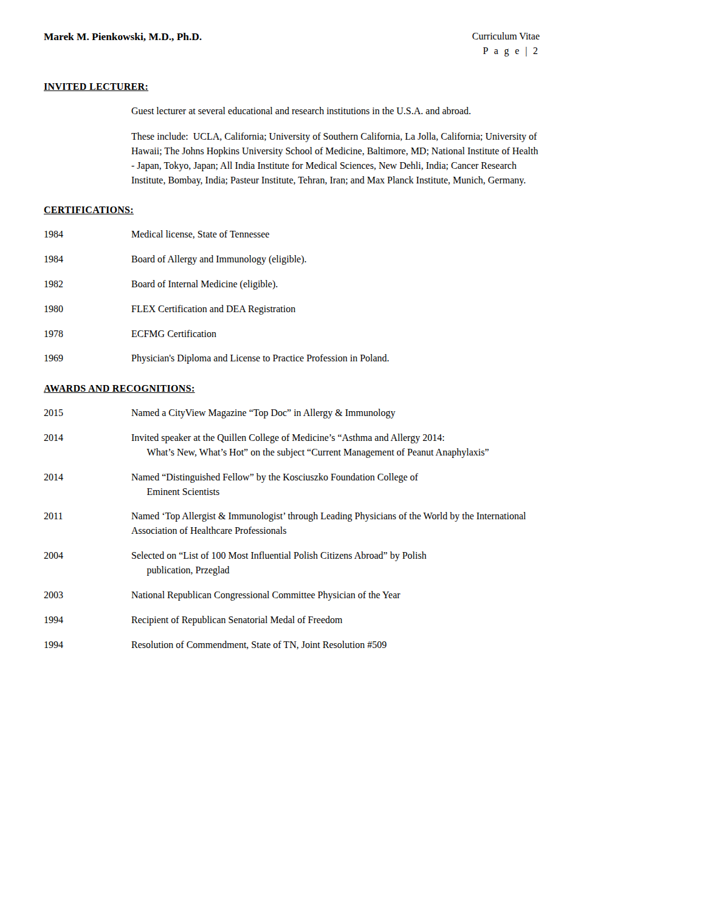Marek M. Pienkowski, M.D., Ph.D.
Curriculum Vitae P a g e | 2
Invited Lecturer:
Guest lecturer at several educational and research institutions in the U.S.A. and abroad.
These include: UCLA, California; University of Southern California, La Jolla, California; University of Hawaii; The Johns Hopkins University School of Medicine, Baltimore, MD; National Institute of Health - Japan, Tokyo, Japan; All India Institute for Medical Sciences, New Dehli, India; Cancer Research Institute, Bombay, India; Pasteur Institute, Tehran, Iran; and Max Planck Institute, Munich, Germany.
Certifications:
1984
Medical license, State of Tennessee
1984
Board of Allergy and Immunology (eligible).
1982
Board of Internal Medicine (eligible).
1980
FLEX Certification and DEA Registration
1978
ECFMG Certification
1969
Physician's Diploma and License to Practice Profession in Poland.
Awards and Recognitions:
2015
Named a CityView Magazine “Top Doc” in Allergy & Immunology
2014
Invited speaker at the Quillen College of Medicine’s “Asthma and Allergy 2014: What’s New, What’s Hot” on the subject “Current Management of Peanut Anaphylaxis”
2014
Named “Distinguished Fellow” by the Kosciuszko Foundation College of Eminent Scientists
2011
Named ‘Top Allergist & Immunologist’ through Leading Physicians of the World by the International Association of Healthcare Professionals
2004
Selected on “List of 100 Most Influential Polish Citizens Abroad” by Polish publication, Przeglad
2003
National Republican Congressional Committee Physician of the Year
1994
Recipient of Republican Senatorial Medal of Freedom
1994
Resolution of Commendment, State of TN, Joint Resolution #509